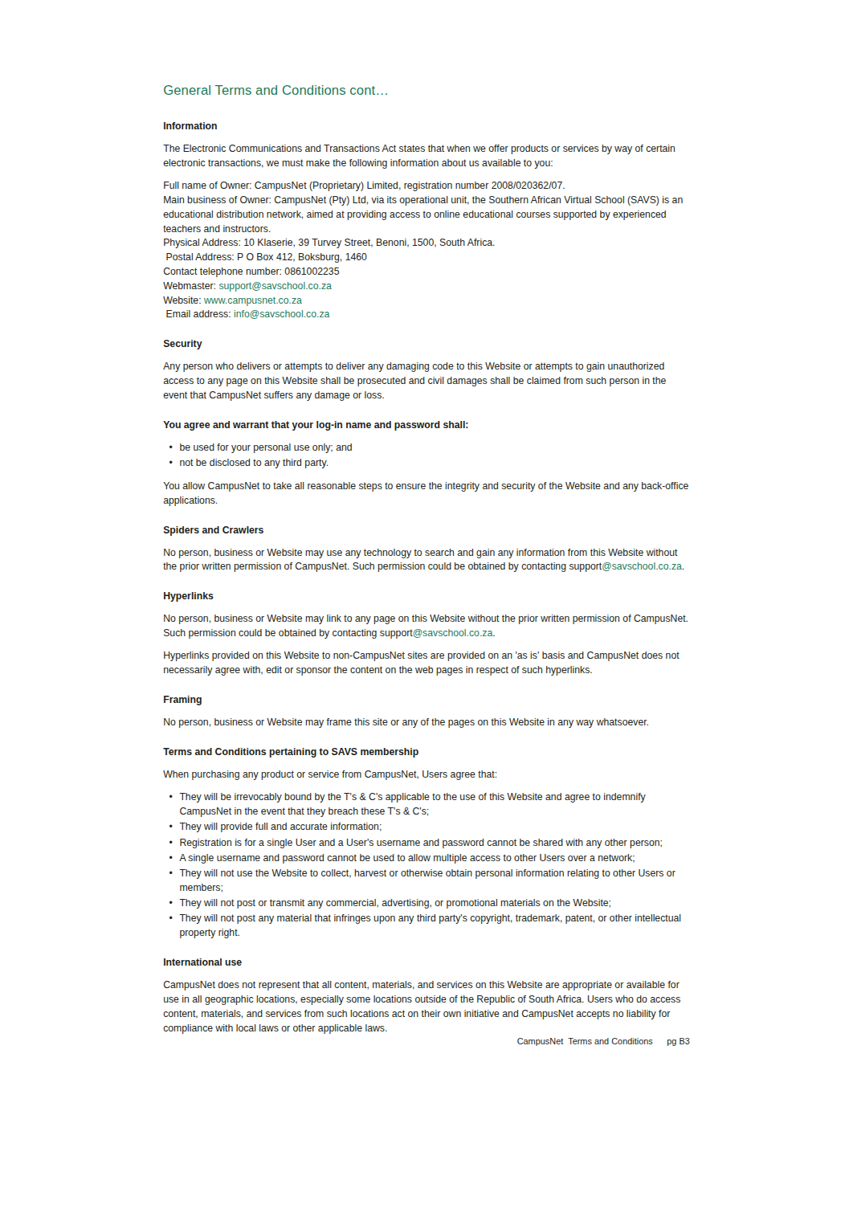General Terms and Conditions cont…
Information
The Electronic Communications and Transactions Act states that when we offer products or services by way of certain electronic transactions, we must make the following information about us available to you:
Full name of Owner: CampusNet (Proprietary) Limited, registration number 2008/020362/07.
Main business of Owner: CampusNet (Pty) Ltd, via its operational unit, the Southern African Virtual School (SAVS) is an educational distribution network, aimed at providing access to online educational courses supported by experienced teachers and instructors.
Physical Address: 10 Klaserie, 39 Turvey Street, Benoni, 1500, South Africa.
Postal Address: P O Box 412, Boksburg, 1460
Contact telephone number: 0861002235
Webmaster: support@savschool.co.za
Website: www.campusnet.co.za
Email address: info@savschool.co.za
Security
Any person who delivers or attempts to deliver any damaging code to this Website or attempts to gain unauthorized access to any page on this Website shall be prosecuted and civil damages shall be claimed from such person in the event that CampusNet suffers any damage or loss.
You agree and warrant that your log-in name and password shall:
be used for your personal use only; and
not be disclosed to any third party.
You allow CampusNet to take all reasonable steps to ensure the integrity and security of the Website and any back-office applications.
Spiders and Crawlers
No person, business or Website may use any technology to search and gain any information from this Website without the prior written permission of CampusNet. Such permission could be obtained by contacting support@savschool.co.za.
Hyperlinks
No person, business or Website may link to any page on this Website without the prior written permission of CampusNet. Such permission could be obtained by contacting support@savschool.co.za.
Hyperlinks provided on this Website to non-CampusNet sites are provided on an 'as is' basis and CampusNet does not necessarily agree with, edit or sponsor the content on the web pages in respect of such hyperlinks.
Framing
No person, business or Website may frame this site or any of the pages on this Website in any way whatsoever.
Terms and Conditions pertaining to SAVS membership
When purchasing any product or service from CampusNet, Users agree that:
They will be irrevocably bound by the T's & C's applicable to the use of this Website and agree to indemnify CampusNet in the event that they breach these T's & C's;
They will provide full and accurate information;
Registration is for a single User and a User's username and password cannot be shared with any other person;
A single username and password cannot be used to allow multiple access to other Users over a network;
They will not use the Website to collect, harvest or otherwise obtain personal information relating to other Users or members;
They will not post or transmit any commercial, advertising, or promotional materials on the Website;
They will not post any material that infringes upon any third party's copyright, trademark, patent, or other intellectual property right.
International use
CampusNet does not represent that all content, materials, and services on this Website are appropriate or available for use in all geographic locations, especially some locations outside of the Republic of South Africa. Users who do access content, materials, and services from such locations act on their own initiative and CampusNet accepts no liability for compliance with local laws or other applicable laws.
CampusNet Terms and Conditionspg B3